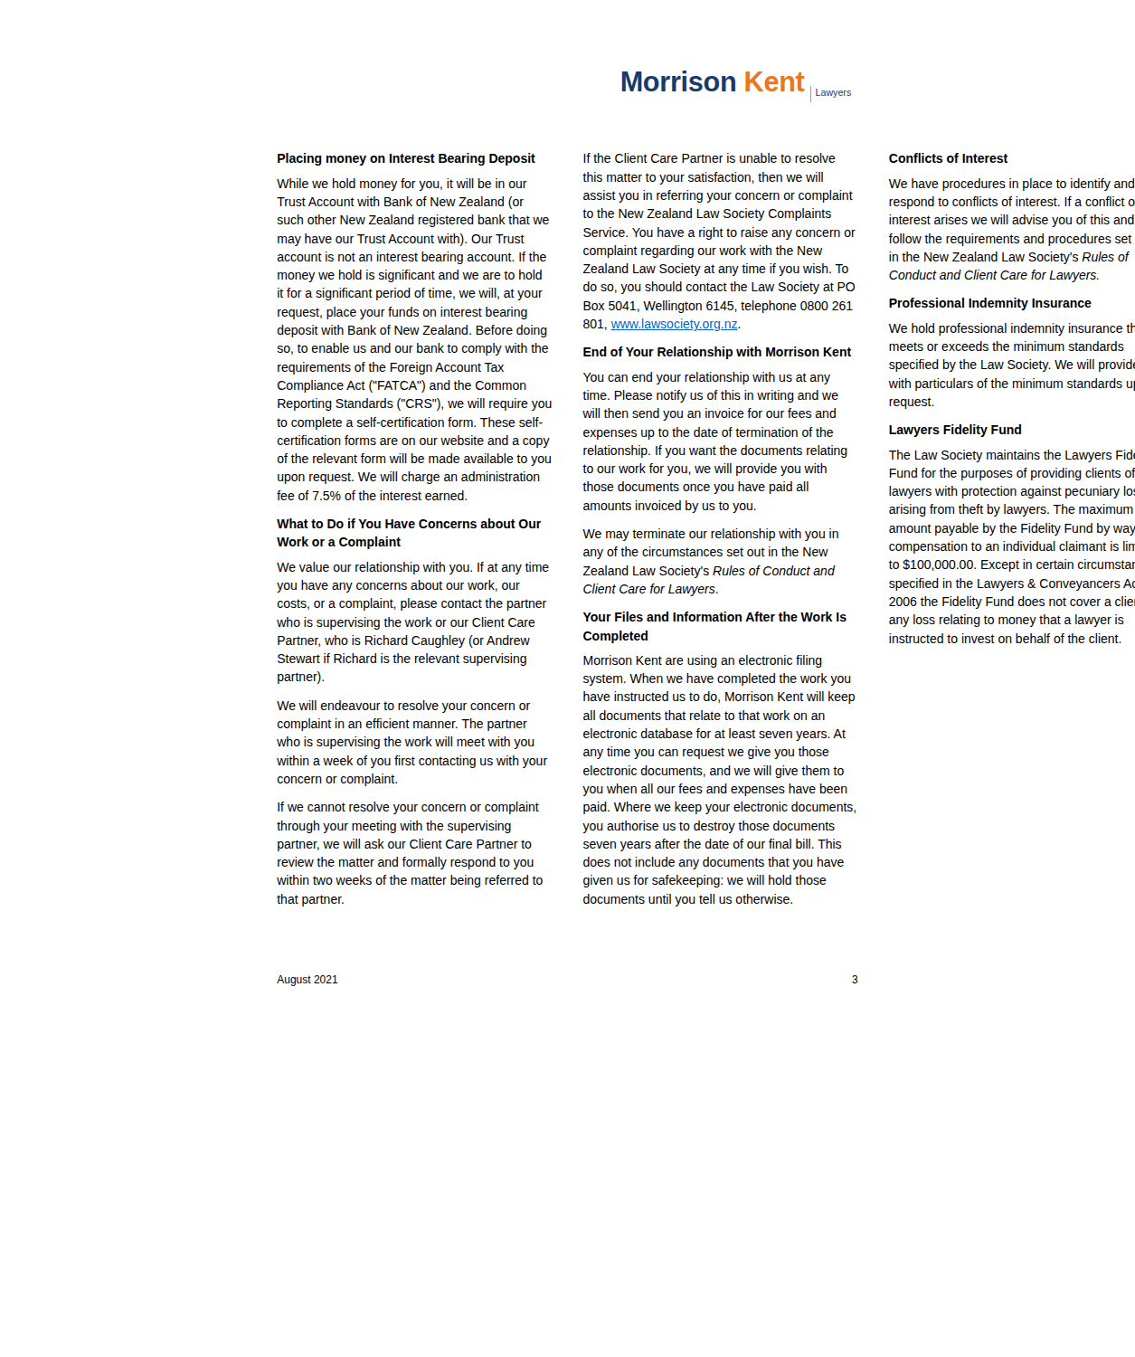Morrison Kent Lawyers
Placing money on Interest Bearing Deposit
While we hold money for you, it will be in our Trust Account with Bank of New Zealand (or such other New Zealand registered bank that we may have our Trust Account with). Our Trust account is not an interest bearing account. If the money we hold is significant and we are to hold it for a significant period of time, we will, at your request, place your funds on interest bearing deposit with Bank of New Zealand. Before doing so, to enable us and our bank to comply with the requirements of the Foreign Account Tax Compliance Act ("FATCA") and the Common Reporting Standards ("CRS"), we will require you to complete a self-certification form. These self-certification forms are on our website and a copy of the relevant form will be made available to you upon request. We will charge an administration fee of 7.5% of the interest earned.
What to Do if You Have Concerns about Our Work or a Complaint
We value our relationship with you. If at any time you have any concerns about our work, our costs, or a complaint, please contact the partner who is supervising the work or our Client Care Partner, who is Richard Caughley (or Andrew Stewart if Richard is the relevant supervising partner).
We will endeavour to resolve your concern or complaint in an efficient manner. The partner who is supervising the work will meet with you within a week of you first contacting us with your concern or complaint.
If we cannot resolve your concern or complaint through your meeting with the supervising partner, we will ask our Client Care Partner to review the matter and formally respond to you within two weeks of the matter being referred to that partner.
If the Client Care Partner is unable to resolve this matter to your satisfaction, then we will assist you in referring your concern or complaint to the New Zealand Law Society Complaints Service. You have a right to raise any concern or complaint regarding our work with the New Zealand Law Society at any time if you wish. To do so, you should contact the Law Society at PO Box 5041, Wellington 6145, telephone 0800 261 801, www.lawsociety.org.nz.
End of Your Relationship with Morrison Kent
You can end your relationship with us at any time. Please notify us of this in writing and we will then send you an invoice for our fees and expenses up to the date of termination of the relationship. If you want the documents relating to our work for you, we will provide you with those documents once you have paid all amounts invoiced by us to you.
We may terminate our relationship with you in any of the circumstances set out in the New Zealand Law Society's Rules of Conduct and Client Care for Lawyers.
Your Files and Information After the Work Is Completed
Morrison Kent are using an electronic filing system. When we have completed the work you have instructed us to do, Morrison Kent will keep all documents that relate to that work on an electronic database for at least seven years. At any time you can request we give you those electronic documents, and we will give them to you when all our fees and expenses have been paid. Where we keep your electronic documents, you authorise us to destroy those documents seven years after the date of our final bill. This does not include any documents that you have given us for safekeeping: we will hold those documents until you tell us otherwise.
Conflicts of Interest
We have procedures in place to identify and respond to conflicts of interest. If a conflict of interest arises we will advise you of this and follow the requirements and procedures set out in the New Zealand Law Society's Rules of Conduct and Client Care for Lawyers.
Professional Indemnity Insurance
We hold professional indemnity insurance that meets or exceeds the minimum standards specified by the Law Society. We will provide you with particulars of the minimum standards upon request.
Lawyers Fidelity Fund
The Law Society maintains the Lawyers Fidelity Fund for the purposes of providing clients of lawyers with protection against pecuniary loss arising from theft by lawyers. The maximum amount payable by the Fidelity Fund by way of compensation to an individual claimant is limited to $100,000.00. Except in certain circumstances specified in the Lawyers & Conveyancers Act 2006 the Fidelity Fund does not cover a client for any loss relating to money that a lawyer is instructed to invest on behalf of the client.
August 2021 3